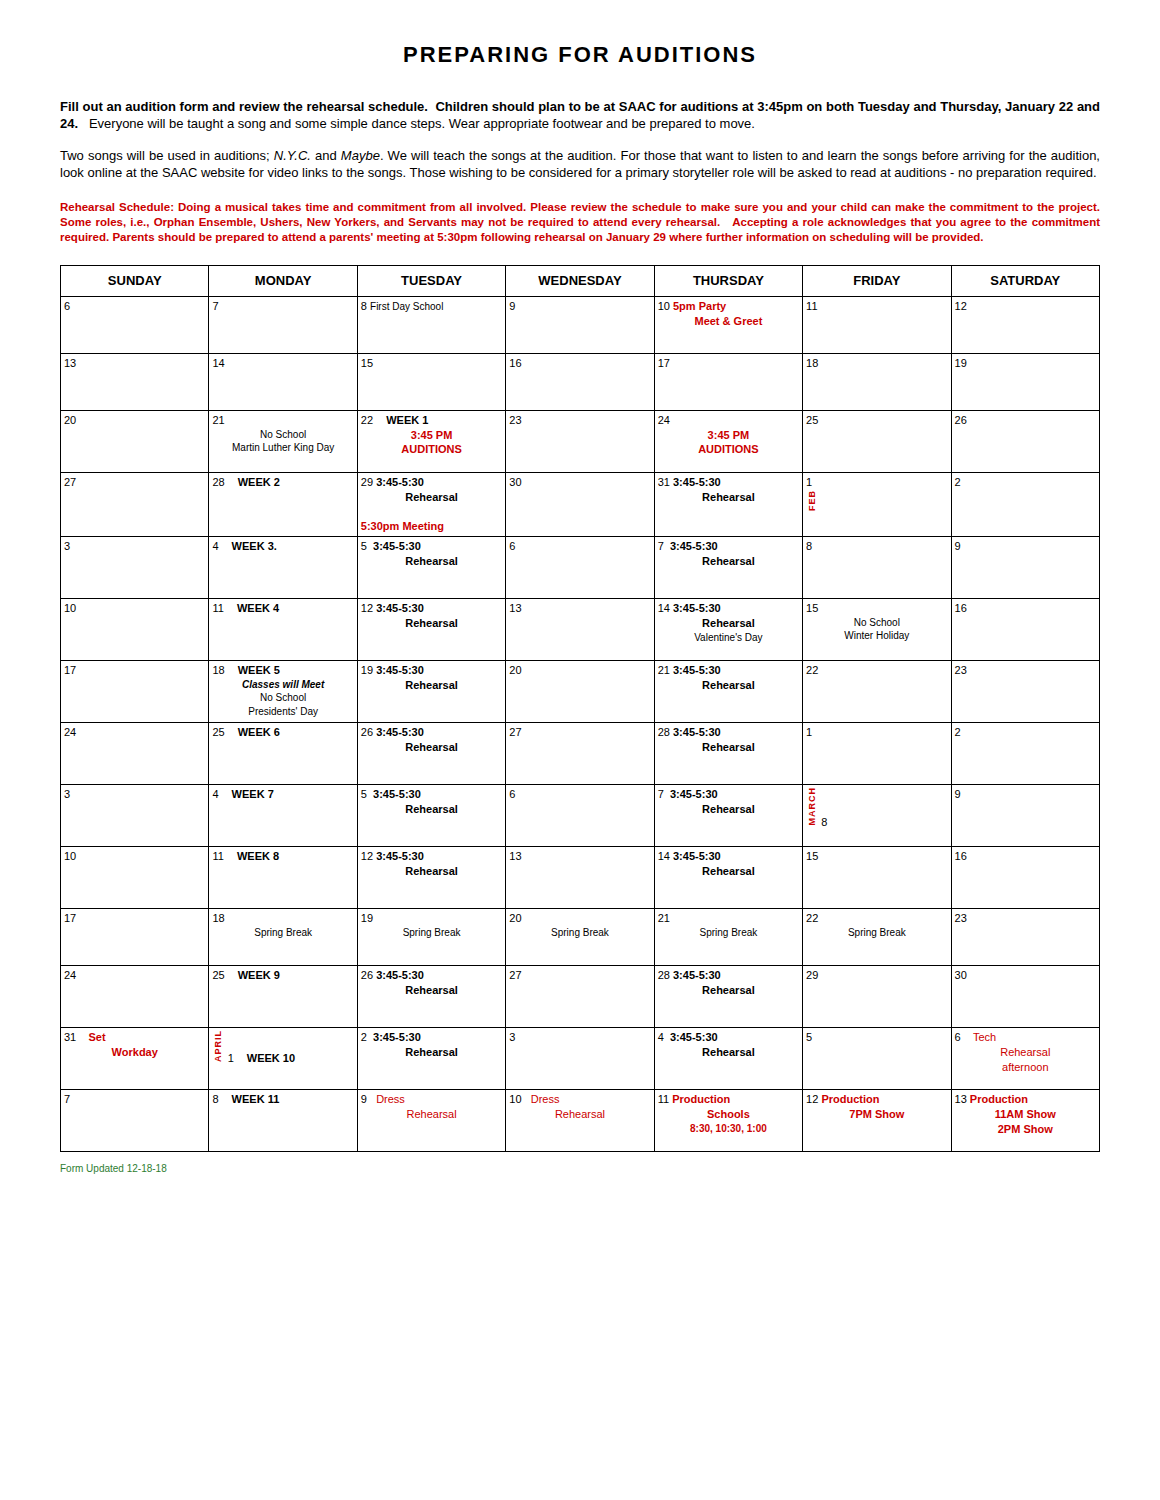PREPARING FOR AUDITIONS
Fill out an audition form and review the rehearsal schedule. Children should plan to be at SAAC for auditions at 3:45pm on both Tuesday and Thursday, January 22 and 24. Everyone will be taught a song and some simple dance steps. Wear appropriate footwear and be prepared to move.
Two songs will be used in auditions; N.Y.C. and Maybe. We will teach the songs at the audition. For those that want to listen to and learn the songs before arriving for the audition, look online at the SAAC website for video links to the songs. Those wishing to be considered for a primary storyteller role will be asked to read at auditions - no preparation required.
Rehearsal Schedule: Doing a musical takes time and commitment from all involved. Please review the schedule to make sure you and your child can make the commitment to the project. Some roles, i.e., Orphan Ensemble, Ushers, New Yorkers, and Servants may not be required to attend every rehearsal. Accepting a role acknowledges that you agree to the commitment required. Parents should be prepared to attend a parents' meeting at 5:30pm following rehearsal on January 29 where further information on scheduling will be provided.
| SUNDAY | MONDAY | TUESDAY | WEDNESDAY | THURSDAY | FRIDAY | SATURDAY |
| --- | --- | --- | --- | --- | --- | --- |
| 6 | 7 | 8 First Day School | 9 | 10 5pm Party Meet & Greet | 11 | 12 |
| 13 | 14 | 15 | 16 | 17 | 18 | 19 |
| 20 | 21 No School Martin Luther King Day | 22 WEEK 1 3:45 PM AUDITIONS | 23 | 24 3:45 PM AUDITIONS | 25 | 26 |
| 27 | 28 WEEK 2 | 29 3:45-5:30 Rehearsal 5:30pm Meeting | 30 | 31 3:45-5:30 Rehearsal | 1 FEB | 2 |
| 3 | 4 WEEK 3. | 5 3:45-5:30 Rehearsal | 6 | 7 3:45-5:30 Rehearsal | 8 | 9 |
| 10 | 11 WEEK 4 | 12 3:45-5:30 Rehearsal | 13 | 14 3:45-5:30 Rehearsal Valentine's Day | 15 No School Winter Holiday | 16 |
| 17 | 18 WEEK 5 Classes will Meet No School Presidents' Day | 19 3:45-5:30 Rehearsal | 20 | 21 3:45-5:30 Rehearsal | 22 | 23 |
| 24 | 25 WEEK 6 | 26 3:45-5:30 Rehearsal | 27 | 28 3:45-5:30 Rehearsal | 1 | 2 |
| 3 | 4 WEEK 7 | 5 3:45-5:30 Rehearsal | 6 | 7 3:45-5:30 Rehearsal | MARCH 8 | 9 |
| 10 | 11 WEEK 8 | 12 3:45-5:30 Rehearsal | 13 | 14 3:45-5:30 Rehearsal | 15 | 16 |
| 17 | 18 Spring Break | 19 Spring Break | 20 Spring Break | 21 Spring Break | 22 Spring Break | 23 |
| 24 | 25 WEEK 9 | 26 3:45-5:30 Rehearsal | 27 | 28 3:45-5:30 Rehearsal | 29 | 30 |
| 31 Set Workday | APRIL 1 WEEK 10 | 2 3:45-5:30 Rehearsal | 3 | 4 3:45-5:30 Rehearsal | 5 | 6 Tech Rehearsal afternoon |
| 7 | 8 WEEK 11 | 9 Dress Rehearsal | 10 Dress Rehearsal | 11 Production Schools 8:30, 10:30, 1:00 | 12 Production 7PM Show | 13 Production 11AM Show 2PM Show |
Form Updated 12-18-18